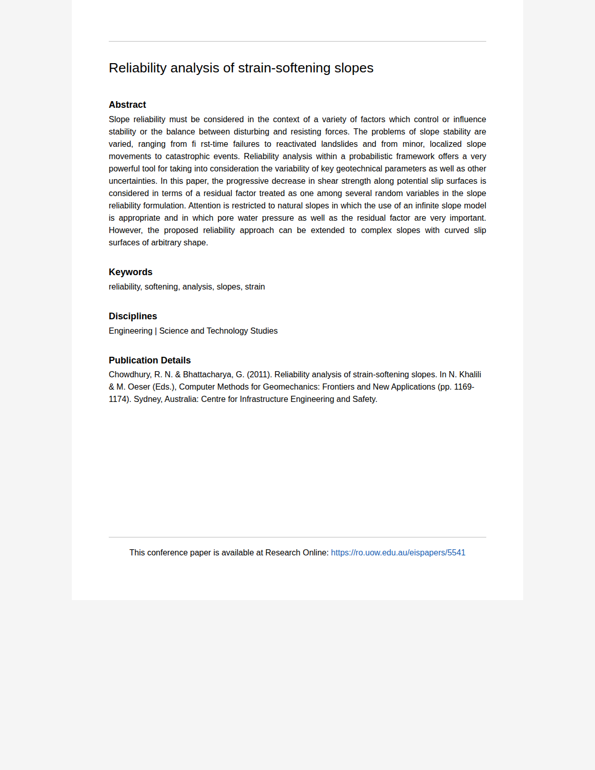Reliability analysis of strain-softening slopes
Abstract
Slope reliability must be considered in the context of a variety of factors which control or influence stability or the balance between disturbing and resisting forces. The problems of slope stability are varied, ranging from fi rst-time failures to reactivated landslides and from minor, localized slope movements to catastrophic events. Reliability analysis within a probabilistic framework offers a very powerful tool for taking into consideration the variability of key geotechnical parameters as well as other uncertainties. In this paper, the progressive decrease in shear strength along potential slip surfaces is considered in terms of a residual factor treated as one among several random variables in the slope reliability formulation. Attention is restricted to natural slopes in which the use of an infinite slope model is appropriate and in which pore water pressure as well as the residual factor are very important. However, the proposed reliability approach can be extended to complex slopes with curved slip surfaces of arbitrary shape.
Keywords
reliability, softening, analysis, slopes, strain
Disciplines
Engineering | Science and Technology Studies
Publication Details
Chowdhury, R. N. & Bhattacharya, G. (2011). Reliability analysis of strain-softening slopes. In N. Khalili & M. Oeser (Eds.), Computer Methods for Geomechanics: Frontiers and New Applications (pp. 1169-1174). Sydney, Australia: Centre for Infrastructure Engineering and Safety.
This conference paper is available at Research Online: https://ro.uow.edu.au/eispapers/5541